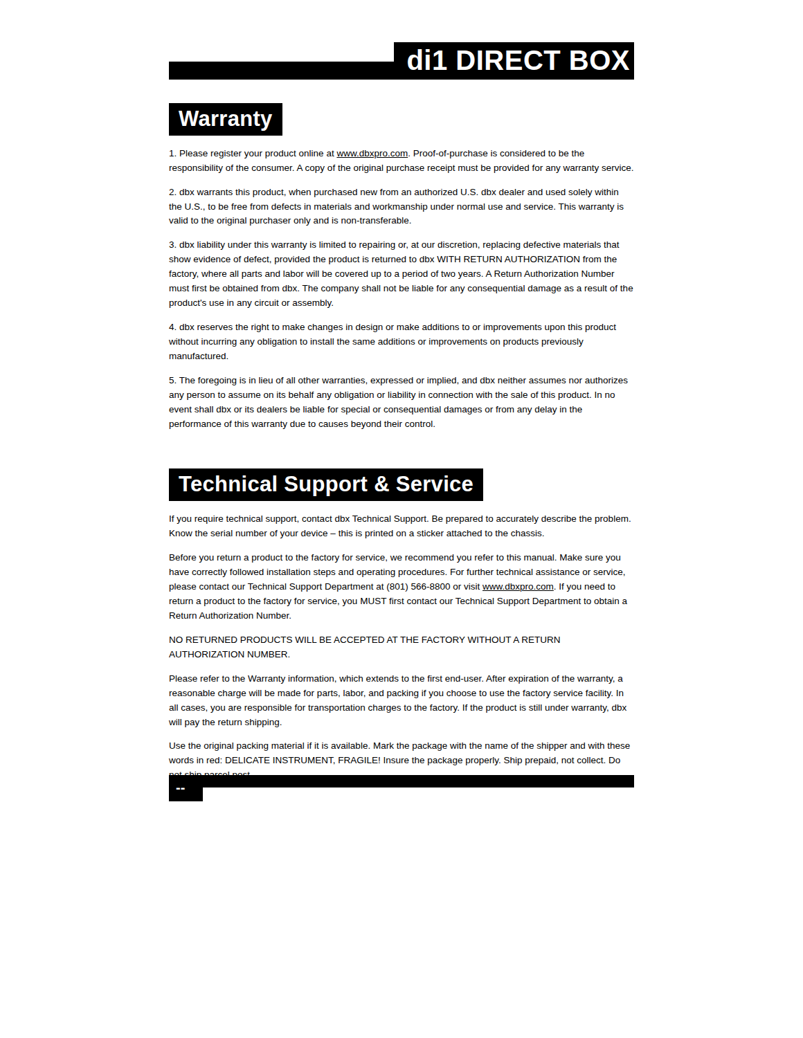di1 DIRECT BOX
Warranty
1. Please register your product online at www.dbxpro.com. Proof-of-purchase is considered to be the responsibility of the consumer. A copy of the original purchase receipt must be provided for any warranty service.
2. dbx warrants this product, when purchased new from an authorized U.S. dbx dealer and used solely within the U.S., to be free from defects in materials and workmanship under normal use and service. This warranty is valid to the original purchaser only and is non-transferable.
3. dbx liability under this warranty is limited to repairing or, at our discretion, replacing defective materials that show evidence of defect, provided the product is returned to dbx WITH RETURN AUTHORIZATION from the factory, where all parts and labor will be covered up to a period of two years. A Return Authorization Number must first be obtained from dbx. The company shall not be liable for any consequential damage as a result of the product's use in any circuit or assembly.
4. dbx reserves the right to make changes in design or make additions to or improvements upon this product without incurring any obligation to install the same additions or improvements on products previously manufactured.
5. The foregoing is in lieu of all other warranties, expressed or implied, and dbx neither assumes nor authorizes any person to assume on its behalf any obligation or liability in connection with the sale of this product. In no event shall dbx or its dealers be liable for special or consequential damages or from any delay in the performance of this warranty due to causes beyond their control.
Technical Support & Service
If you require technical support, contact dbx Technical Support. Be prepared to accurately describe the problem. Know the serial number of your device – this is printed on a sticker attached to the chassis.
Before you return a product to the factory for service, we recommend you refer to this manual. Make sure you have correctly followed installation steps and operating procedures. For further technical assistance or service, please contact our Technical Support Department at (801) 566-8800 or visit www.dbxpro.com. If you need to return a product to the factory for service, you MUST first contact our Technical Support Department to obtain a Return Authorization Number.
NO RETURNED PRODUCTS WILL BE ACCEPTED AT THE FACTORY WITHOUT A RETURN AUTHORIZATION NUMBER.
Please refer to the Warranty information, which extends to the first end-user. After expiration of the warranty, a reasonable charge will be made for parts, labor, and packing if you choose to use the factory service facility. In all cases, you are responsible for transportation charges to the factory. If the product is still under warranty, dbx will pay the return shipping.
Use the original packing material if it is available. Mark the package with the name of the shipper and with these words in red: DELICATE INSTRUMENT, FRAGILE! Insure the package properly. Ship prepaid, not collect. Do not ship parcel post.
--